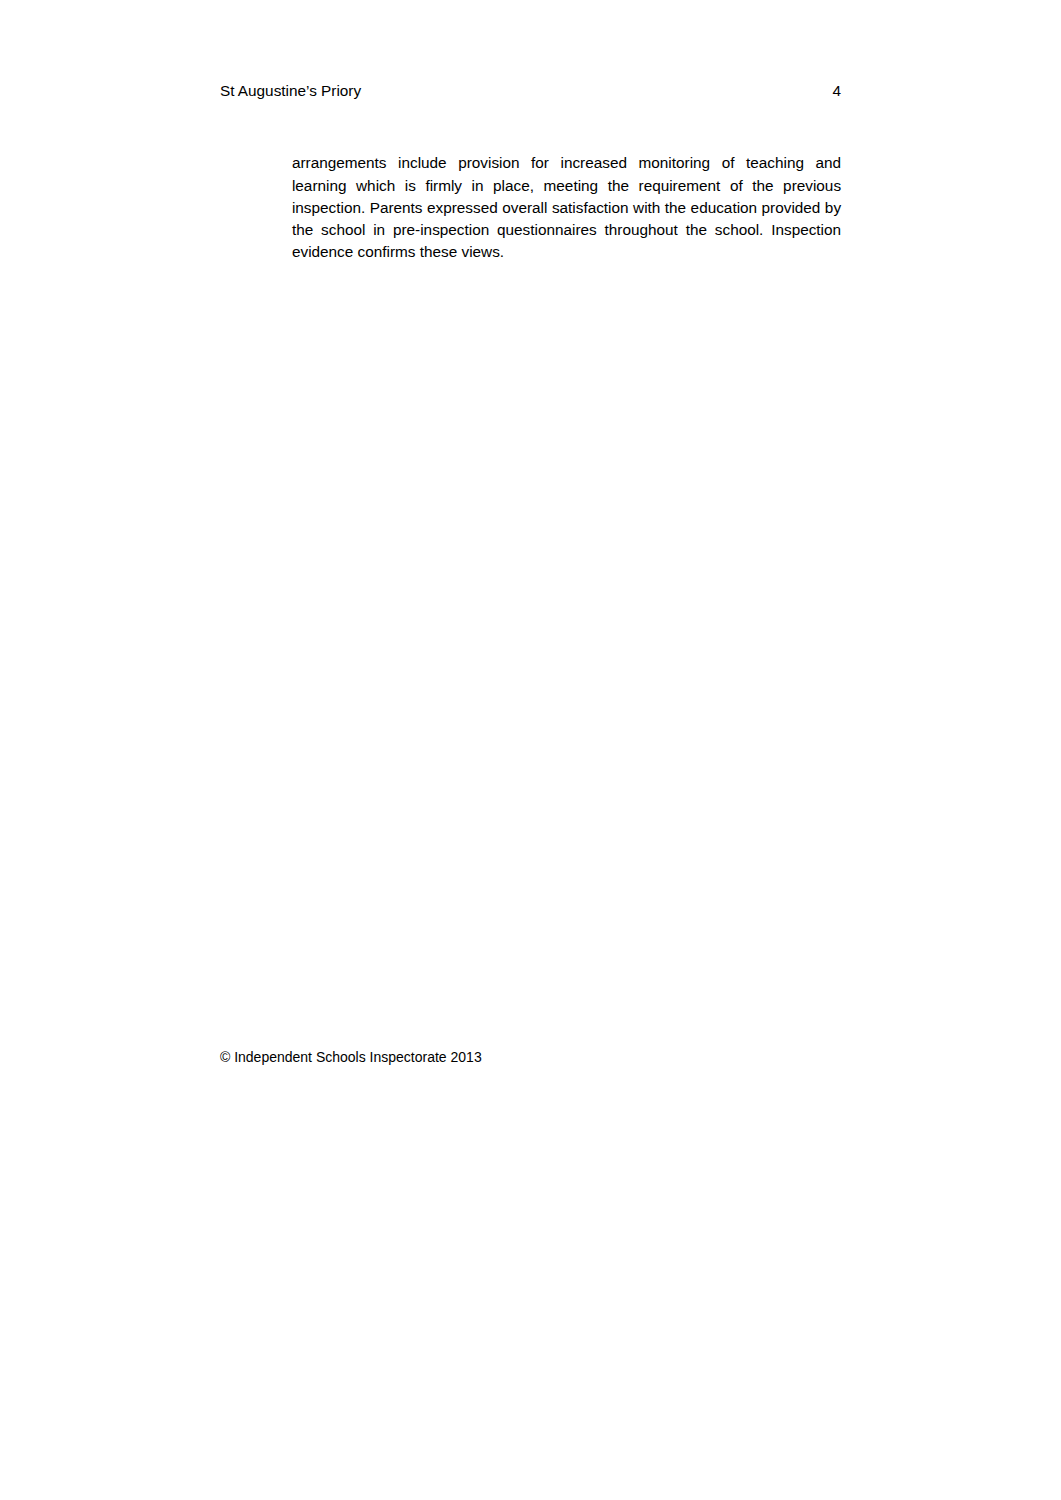St Augustine’s Priory
4
arrangements include provision for increased monitoring of teaching and learning which is firmly in place, meeting the requirement of the previous inspection. Parents expressed overall satisfaction with the education provided by the school in pre-inspection questionnaires throughout the school. Inspection evidence confirms these views.
© Independent Schools Inspectorate 2013